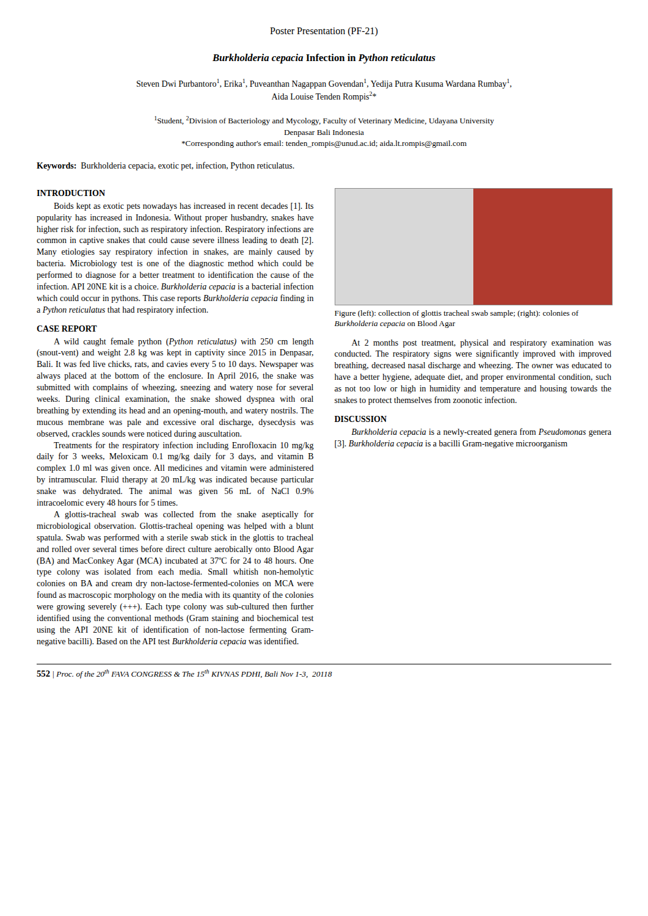Poster Presentation (PF-21)
Burkholderia cepacia Infection in Python reticulatus
Steven Dwi Purbantoro1, Erika1, Puveanthan Nagappan Govendan1, Yedija Putra Kusuma Wardana Rumbay1,
Aida Louise Tenden Rompis2*
1Student, 2Division of Bacteriology and Mycology, Faculty of Veterinary Medicine, Udayana University
Denpasar Bali Indonesia
*Corresponding author's email: tenden_rompis@unud.ac.id; aida.lt.rompis@gmail.com
Keywords: Burkholderia cepacia, exotic pet, infection, Python reticulatus.
Introduction
Boids kept as exotic pets nowadays has increased in recent decades [1]. Its popularity has increased in Indonesia. Without proper husbandry, snakes have higher risk for infection, such as respiratory infection. Respiratory infections are common in captive snakes that could cause severe illness leading to death [2]. Many etiologies say respiratory infection in snakes, are mainly caused by bacteria. Microbiology test is one of the diagnostic method which could be performed to diagnose for a better treatment to identification the cause of the infection. API 20NE kit is a choice. Burkholderia cepacia is a bacterial infection which could occur in pythons. This case reports Burkholderia cepacia finding in a Python reticulatus that had respiratory infection.
Case Report
A wild caught female python (Python reticulatus) with 250 cm length (snout-vent) and weight 2.8 kg was kept in captivity since 2015 in Denpasar, Bali. It was fed live chicks, rats, and cavies every 5 to 10 days. Newspaper was always placed at the bottom of the enclosure. In April 2016, the snake was submitted with complains of wheezing, sneezing and watery nose for several weeks. During clinical examination, the snake showed dyspnea with oral breathing by extending its head and an opening-mouth, and watery nostrils. The mucous membrane was pale and excessive oral discharge, dysecdysis was observed, crackles sounds were noticed during auscultation.
Treatments for the respiratory infection including Enrofloxacin 10 mg/kg daily for 3 weeks, Meloxicam 0.1 mg/kg daily for 3 days, and vitamin B complex 1.0 ml was given once. All medicines and vitamin were administered by intramuscular. Fluid therapy at 20 mL/kg was indicated because particular snake was dehydrated. The animal was given 56 mL of NaCl 0.9% intracoelomic every 48 hours for 5 times.
A glottis-tracheal swab was collected from the snake aseptically for microbiological observation. Glottis-tracheal opening was helped with a blunt spatula. Swab was performed with a sterile swab stick in the glottis to tracheal and rolled over several times before direct culture aerobically onto Blood Agar (BA) and MacConkey Agar (MCA) incubated at 37ºC for 24 to 48 hours. One type colony was isolated from each media. Small whitish non-hemolytic colonies on BA and cream dry non-lactose-fermented-colonies on MCA were found as macroscopic morphology on the media with its quantity of the colonies were growing severely (+++). Each type colony was sub-cultured then further identified using the conventional methods (Gram staining and biochemical test using the API 20NE kit of identification of non-lactose fermenting Gram-negative bacilli). Based on the API test Burkholderia cepacia was identified.
Figure (left): collection of glottis tracheal swab sample; (right): colonies of Burkholderia cepacia on Blood Agar
At 2 months post treatment, physical and respiratory examination was conducted. The respiratory signs were significantly improved with improved breathing, decreased nasal discharge and wheezing. The owner was educated to have a better hygiene, adequate diet, and proper environmental condition, such as not too low or high in humidity and temperature and housing towards the snakes to protect themselves from zoonotic infection.
Discussion
Burkholderia cepacia is a newly-created genera from Pseudomonas genera [3]. Burkholderia cepacia is a bacilli Gram-negative microorganism
552 | Proc. of the 20th FAVA CONGRESS & The 15th KIVNAS PDHI, Bali Nov 1-3, 20118